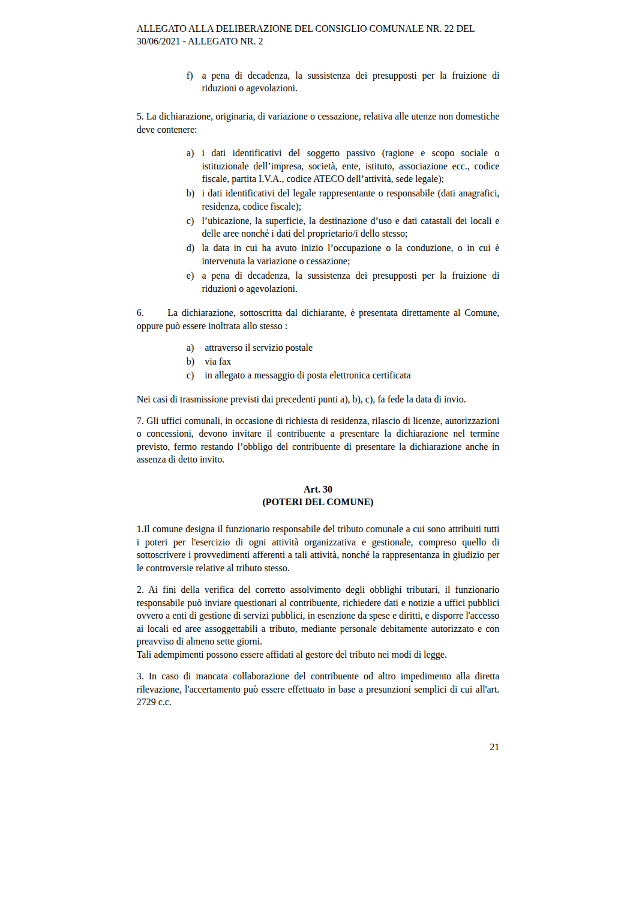ALLEGATO ALLA DELIBERAZIONE DEL CONSIGLIO COMUNALE NR. 22 DEL
30/06/2021 - ALLEGATO NR. 2
f) a pena di decadenza, la sussistenza dei presupposti per la fruizione di riduzioni o agevolazioni.
5. La dichiarazione, originaria, di variazione o cessazione, relativa alle utenze non domestiche deve contenere:
a) i dati identificativi del soggetto passivo (ragione e scopo sociale o istituzionale dell’impresa, società, ente, istituto, associazione ecc., codice fiscale, partita I.V.A., codice ATECO dell’attività, sede legale);
b) i dati identificativi del legale rappresentante o responsabile (dati anagrafici, residenza, codice fiscale);
c) l’ubicazione, la superficie, la destinazione d’uso e dati catastali dei locali e delle aree nonché i dati del proprietario/i dello stesso;
d) la data in cui ha avuto inizio l’occupazione o la conduzione, o in cui è intervenuta la variazione o cessazione;
e) a pena di decadenza, la sussistenza dei presupposti per la fruizione di riduzioni o agevolazioni.
6. La dichiarazione, sottoscritta dal dichiarante, è presentata direttamente al Comune, oppure può essere inoltrata allo stesso :
a) attraverso il servizio postale
b) via fax
c) in allegato a messaggio di posta elettronica certificata
Nei casi di trasmissione previsti dai precedenti punti a), b), c), fa fede la data di invio.
7. Gli uffici comunali, in occasione di richiesta di residenza, rilascio di licenze, autorizzazioni o concessioni, devono invitare il contribuente a presentare la dichiarazione nel termine previsto, fermo restando l’obbligo del contribuente di presentare la dichiarazione anche in assenza di detto invito.
Art. 30 (POTERI DEL COMUNE)
1.Il comune designa il funzionario responsabile del tributo comunale a cui sono attribuiti tutti i poteri per l'esercizio di ogni attività organizzativa e gestionale, compreso quello di sottoscrivere i provvedimenti afferenti a tali attività, nonché la rappresentanza in giudizio per le controversie relative al tributo stesso.
2. Ai fini della verifica del corretto assolvimento degli obblighi tributari, il funzionario responsabile può inviare questionari al contribuente, richiedere dati e notizie a uffici pubblici ovvero a enti di gestione di servizi pubblici, in esenzione da spese e diritti, e disporre l'accesso ai locali ed aree assoggettabili a tributo, mediante personale debitamente autorizzato e con preavviso di almeno sette giorni.
Tali adempimenti possono essere affidati al gestore del tributo nei modi di legge.
3. In caso di mancata collaborazione del contribuente od altro impedimento alla diretta rilevazione, l'accertamento può essere effettuato in base a presunzioni semplici di cui all'art. 2729 c.c.
21